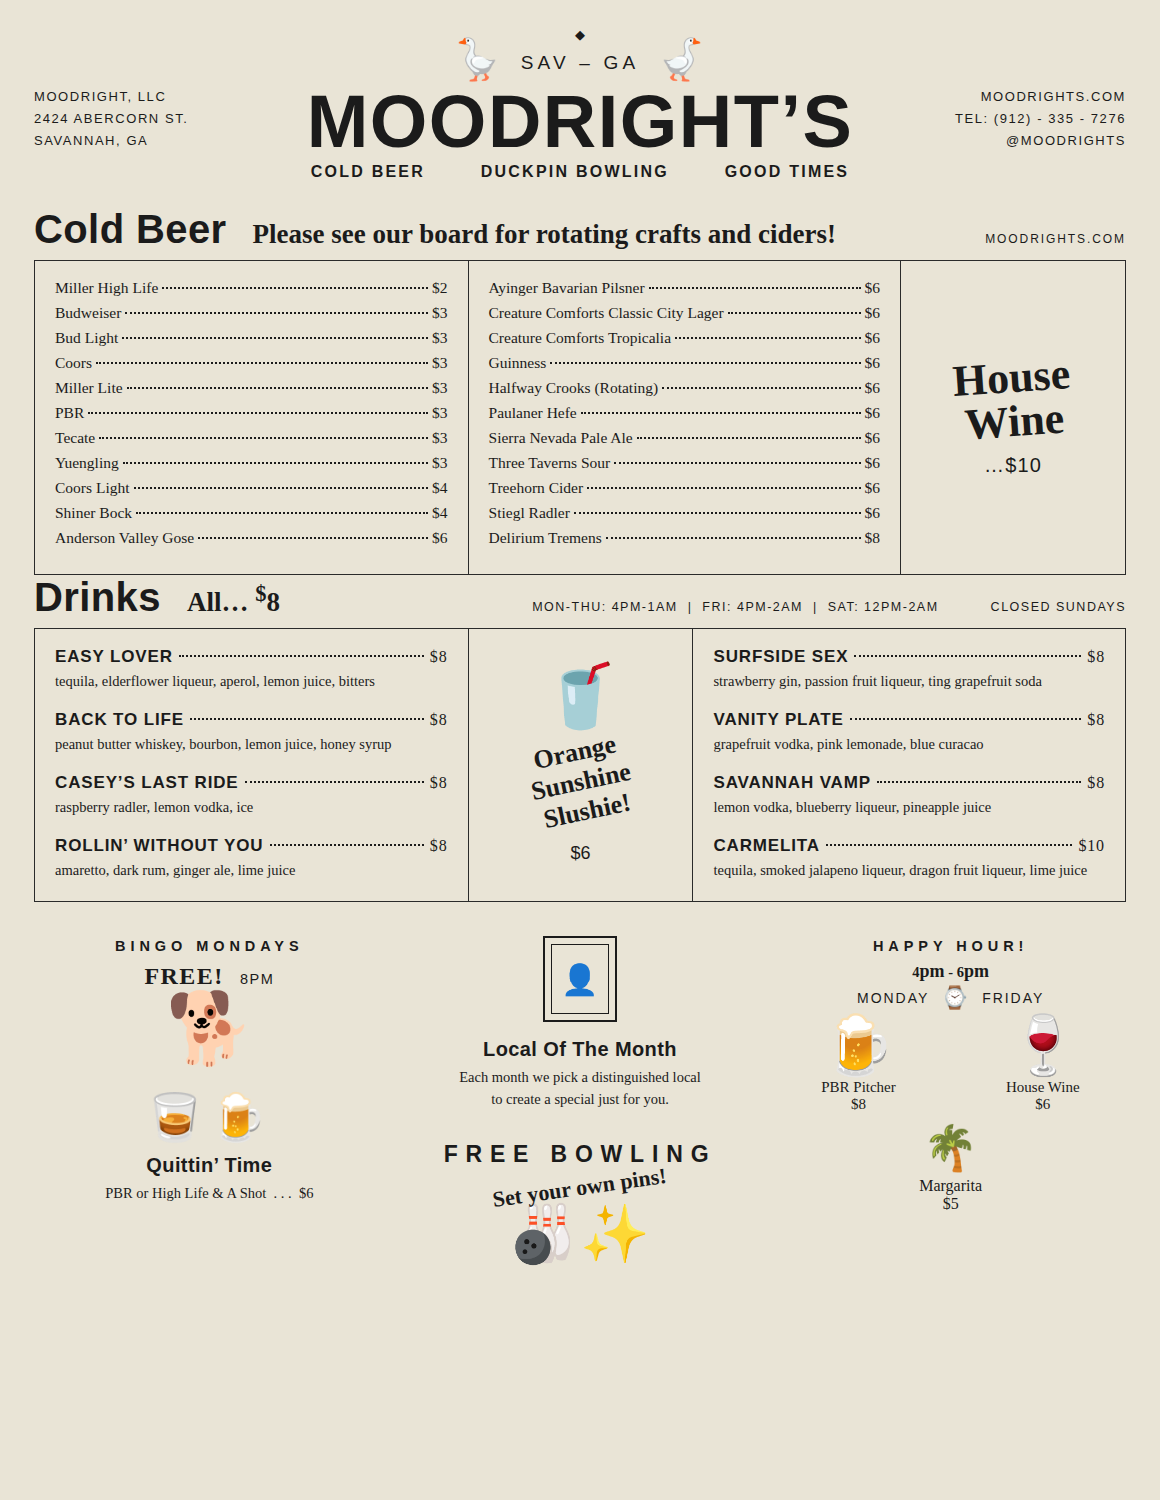MOODRIGHT, LLC
2424 ABERCORN ST.
SAVANNAH, GA
◆
🪿 SAV – GA 🪿
Moodright’s
Cold Beer Duckpin Bowling Good Times
MOODRIGHTS.COM
TEL: (912) - 335 - 7276
@MOODRIGHTS
Cold Beer
Please see our board for rotating crafts and ciders! MOODRIGHTS.COM
Miller High Life $2
Budweiser $3
Bud Light $3
Coors $3
Miller Lite $3
PBR $3
Tecate $3
Yuengling $3
Coors Light $4
Shiner Bock $4
Anderson Valley Gose $6
Ayinger Bavarian Pilsner $6
Creature Comforts Classic City Lager $6
Creature Comforts Tropicalia $6
Guinness $6
Halfway Crooks (Rotating) $6
Paulaner Hefe $6
Sierra Nevada Pale Ale $6
Three Taverns Sour $6
Treehorn Cider $6
Stiegl Radler $6
Delirium Tremens $8
House Wine
…$10
Drinks
All… $8 MON-THU: 4PM-1AM | FRI: 4PM-2AM | SAT: 12PM-2AM CLOSED SUNDAYS
Easy Lover $8
tequila, elderflower liqueur, aperol, lemon juice, bitters
Back To Life $8
peanut butter whiskey, bourbon, lemon juice, honey syrup
Casey’s Last Ride $8
raspberry radler, lemon vodka, ice
Rollin’ Without You $8
amaretto, dark rum, ginger ale, lime juice
🥤
Orange Sunshine Slushie!
$6
Surfside Sex $8
strawberry gin, passion fruit liqueur, ting grapefruit soda
Vanity Plate $8
grapefruit vodka, pink lemonade, blue curacao
Savannah Vamp $8
lemon vodka, blueberry liqueur, pineapple juice
Carmelita $10
tequila, smoked jalapeno liqueur, dragon fruit liqueur, lime juice
Bingo Mondays
Free! 8PM
🐕
🥃🍺
Quittin’ Time
PBR or High Life & A Shot . . . $6
👤
Local Of The Month
Each month we pick a distinguished local
to create a special just for you.
Free Bowling
Set your own pins!
🎳✨
Happy Hour!
4pm - 6pm
Monday ⌚ Friday
🍺
PBR Pitcher
$8
🍷
House Wine
$6
🌴
Margarita
$5